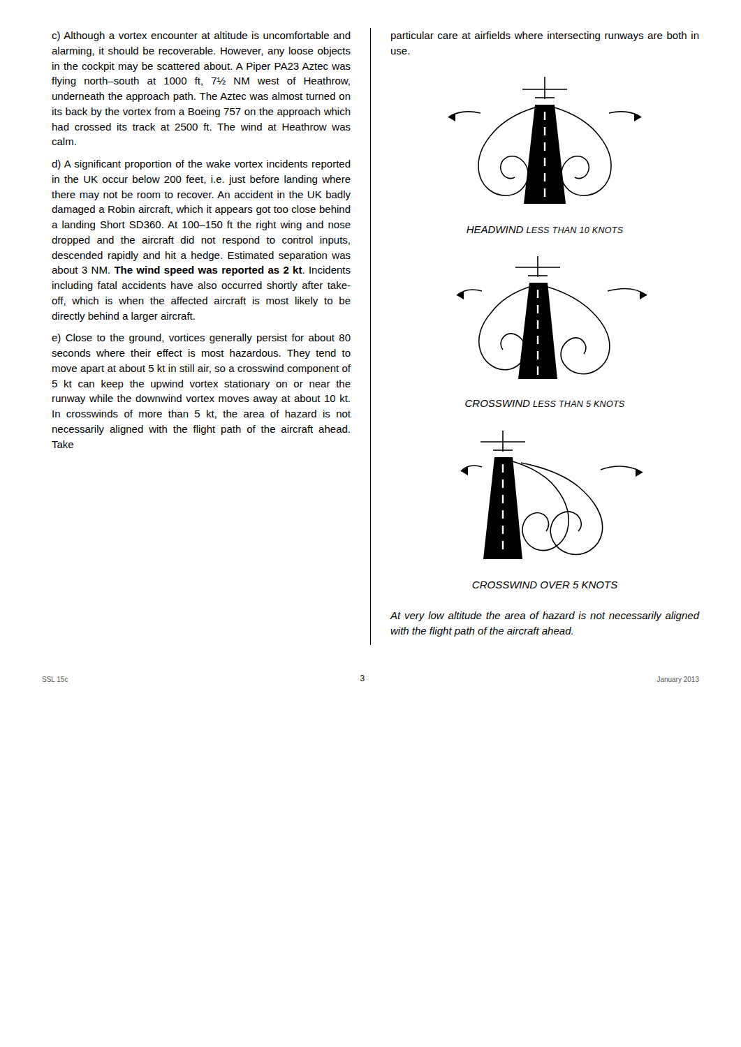c) Although a vortex encounter at altitude is uncomfortable and alarming, it should be recoverable. However, any loose objects in the cockpit may be scattered about. A Piper PA23 Aztec was flying north–south at 1000 ft, 7½ NM west of Heathrow, underneath the approach path. The Aztec was almost turned on its back by the vortex from a Boeing 757 on the approach which had crossed its track at 2500 ft. The wind at Heathrow was calm.
d) A significant proportion of the wake vortex incidents reported in the UK occur below 200 feet, i.e. just before landing where there may not be room to recover. An accident in the UK badly damaged a Robin aircraft, which it appears got too close behind a landing Short SD360. At 100–150 ft the right wing and nose dropped and the aircraft did not respond to control inputs, descended rapidly and hit a hedge. Estimated separation was about 3 NM. The wind speed was reported as 2 kt. Incidents including fatal accidents have also occurred shortly after take-off, which is when the affected aircraft is most likely to be directly behind a larger aircraft.
e) Close to the ground, vortices generally persist for about 80 seconds where their effect is most hazardous. They tend to move apart at about 5 kt in still air, so a crosswind component of 5 kt can keep the upwind vortex stationary on or near the runway while the downwind vortex moves away at about 10 kt. In crosswinds of more than 5 kt, the area of hazard is not necessarily aligned with the flight path of the aircraft ahead. Take
particular care at airfields where intersecting runways are both in use.
HEADWIND LESS THAN 10 KNOTS
CROSSWIND LESS THAN 5 KNOTS
CROSSWIND OVER 5 KNOTS
At very low altitude the area of hazard is not necessarily aligned with the flight path of the aircraft ahead.
SSL 15c 3 January 2013